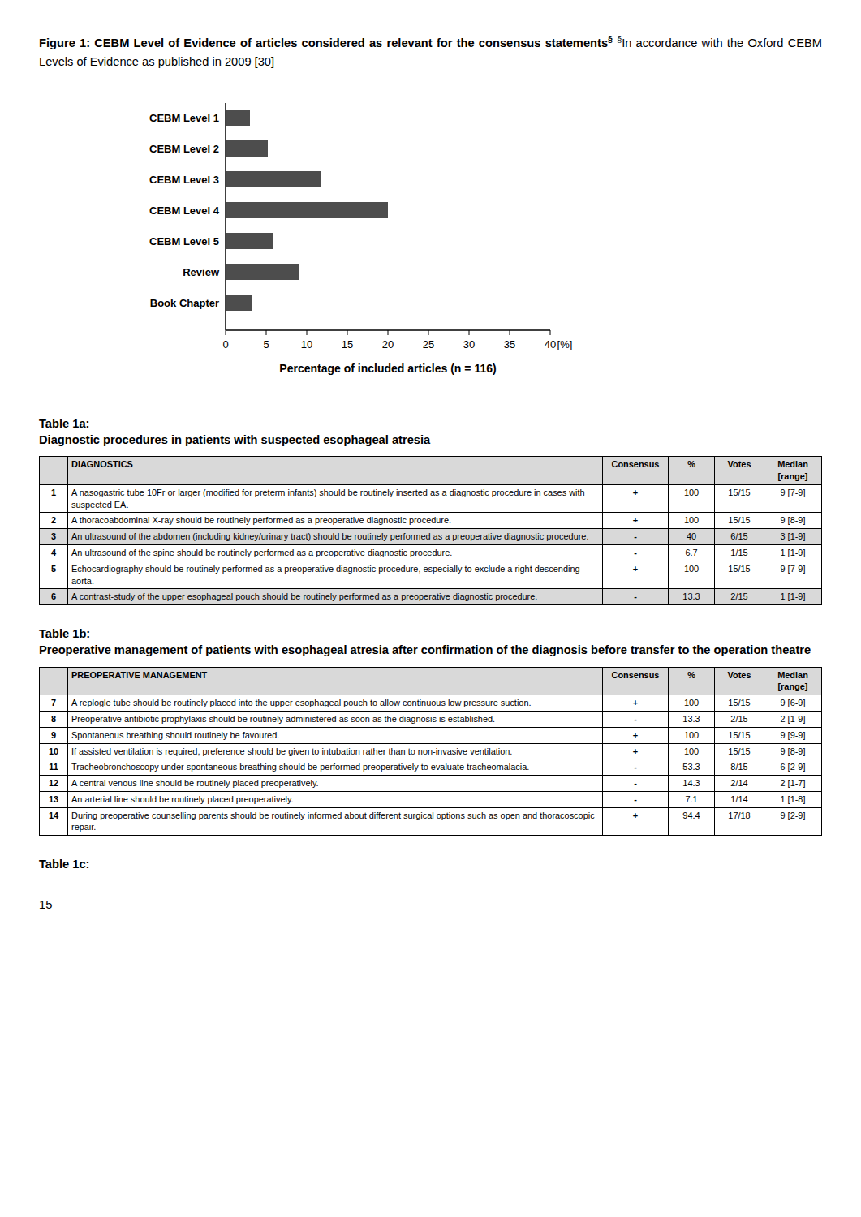Figure 1: CEBM Level of Evidence of articles considered as relevant for the consensus statements§ §In accordance with the Oxford CEBM Levels of Evidence as published in 2009 [30]
0 5 10 15 20 25 30 35 40 [%] CEBM Level 1 CEBM Level 2 CEBM Level 3 CEBM Level 4 CEBM Level 5 Review Book Chapter Percentage of included articles (n = 116)
Table 1a:
Diagnostic procedures in patients with suspected esophageal atresia
| | DIAGNOSTICS | Consensus | % | Votes | Median [range] |
| --- | --- | --- | --- | --- | --- |
| 1 | A nasogastric tube 10Fr or larger (modified for preterm infants) should be routinely inserted as a diagnostic procedure in cases with suspected EA. | + | 100 | 15/15 | 9 [7-9] |
| 2 | A thoracoabdominal X-ray should be routinely performed as a preoperative diagnostic procedure. | + | 100 | 15/15 | 9 [8-9] |
| 3 | An ultrasound of the abdomen (including kidney/urinary tract) should be routinely performed as a preoperative diagnostic procedure. | - | 40 | 6/15 | 3 [1-9] |
| 4 | An ultrasound of the spine should be routinely performed as a preoperative diagnostic procedure. | - | 6.7 | 1/15 | 1 [1-9] |
| 5 | Echocardiography should be routinely performed as a preoperative diagnostic procedure, especially to exclude a right descending aorta. | + | 100 | 15/15 | 9 [7-9] |
| 6 | A contrast-study of the upper esophageal pouch should be routinely performed as a preoperative diagnostic procedure. | - | 13.3 | 2/15 | 1 [1-9] |
Table 1b:
Preoperative management of patients with esophageal atresia after confirmation of the diagnosis before transfer to the operation theatre
| | PREOPERATIVE MANAGEMENT | Consensus | % | Votes | Median [range] |
| --- | --- | --- | --- | --- | --- |
| 7 | A replogle tube should be routinely placed into the upper esophageal pouch to allow continuous low pressure suction. | + | 100 | 15/15 | 9 [6-9] |
| 8 | Preoperative antibiotic prophylaxis should be routinely administered as soon as the diagnosis is established. | - | 13.3 | 2/15 | 2 [1-9] |
| 9 | Spontaneous breathing should routinely be favoured. | + | 100 | 15/15 | 9 [9-9] |
| 10 | If assisted ventilation is required, preference should be given to intubation rather than to non-invasive ventilation. | + | 100 | 15/15 | 9 [8-9] |
| 11 | Tracheobronchoscopy under spontaneous breathing should be performed preoperatively to evaluate tracheomalacia. | - | 53.3 | 8/15 | 6 [2-9] |
| 12 | A central venous line should be routinely placed preoperatively. | - | 14.3 | 2/14 | 2 [1-7] |
| 13 | An arterial line should be routinely placed preoperatively. | - | 7.1 | 1/14 | 1 [1-8] |
| 14 | During preoperative counselling parents should be routinely informed about different surgical options such as open and thoracoscopic repair. | + | 94.4 | 17/18 | 9 [2-9] |
Table 1c:
15